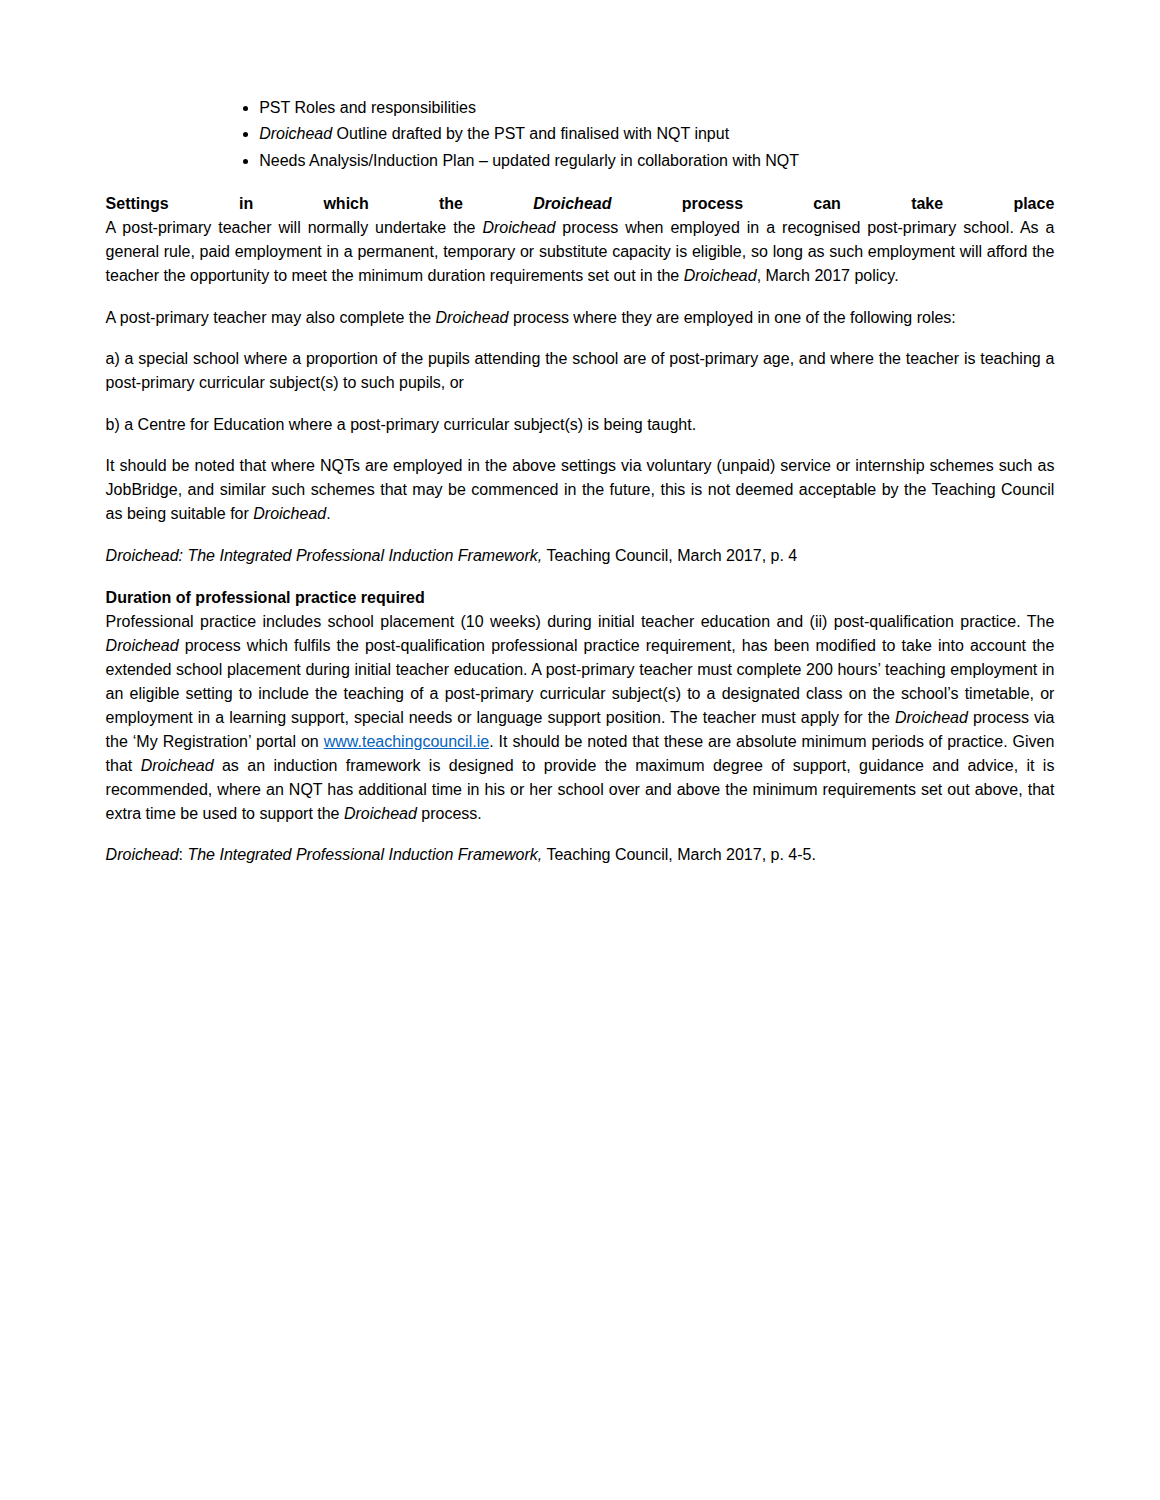PST Roles and responsibilities
Droichead Outline drafted by the PST and finalised with NQT input
Needs Analysis/Induction Plan – updated regularly in collaboration with NQT
Settings in which the Droichead process can take place
A post-primary teacher will normally undertake the Droichead process when employed in a recognised post-primary school. As a general rule, paid employment in a permanent, temporary or substitute capacity is eligible, so long as such employment will afford the teacher the opportunity to meet the minimum duration requirements set out in the Droichead, March 2017 policy.
A post-primary teacher may also complete the Droichead process where they are employed in one of the following roles:
a) a special school where a proportion of the pupils attending the school are of post-primary age, and where the teacher is teaching a post-primary curricular subject(s) to such pupils, or
b) a Centre for Education where a post-primary curricular subject(s) is being taught.
It should be noted that where NQTs are employed in the above settings via voluntary (unpaid) service or internship schemes such as JobBridge, and similar such schemes that may be commenced in the future, this is not deemed acceptable by the Teaching Council as being suitable for Droichead.
Droichead: The Integrated Professional Induction Framework, Teaching Council, March 2017, p. 4
Duration of professional practice required
Professional practice includes school placement (10 weeks) during initial teacher education and (ii) post-qualification practice. The Droichead process which fulfils the post-qualification professional practice requirement, has been modified to take into account the extended school placement during initial teacher education. A post-primary teacher must complete 200 hours’ teaching employment in an eligible setting to include the teaching of a post-primary curricular subject(s) to a designated class on the school’s timetable, or employment in a learning support, special needs or language support position. The teacher must apply for the Droichead process via the ‘My Registration’ portal on www.teachingcouncil.ie. It should be noted that these are absolute minimum periods of practice. Given that Droichead as an induction framework is designed to provide the maximum degree of support, guidance and advice, it is recommended, where an NQT has additional time in his or her school over and above the minimum requirements set out above, that extra time be used to support the Droichead process.
Droichead: The Integrated Professional Induction Framework, Teaching Council, March 2017, p. 4-5.